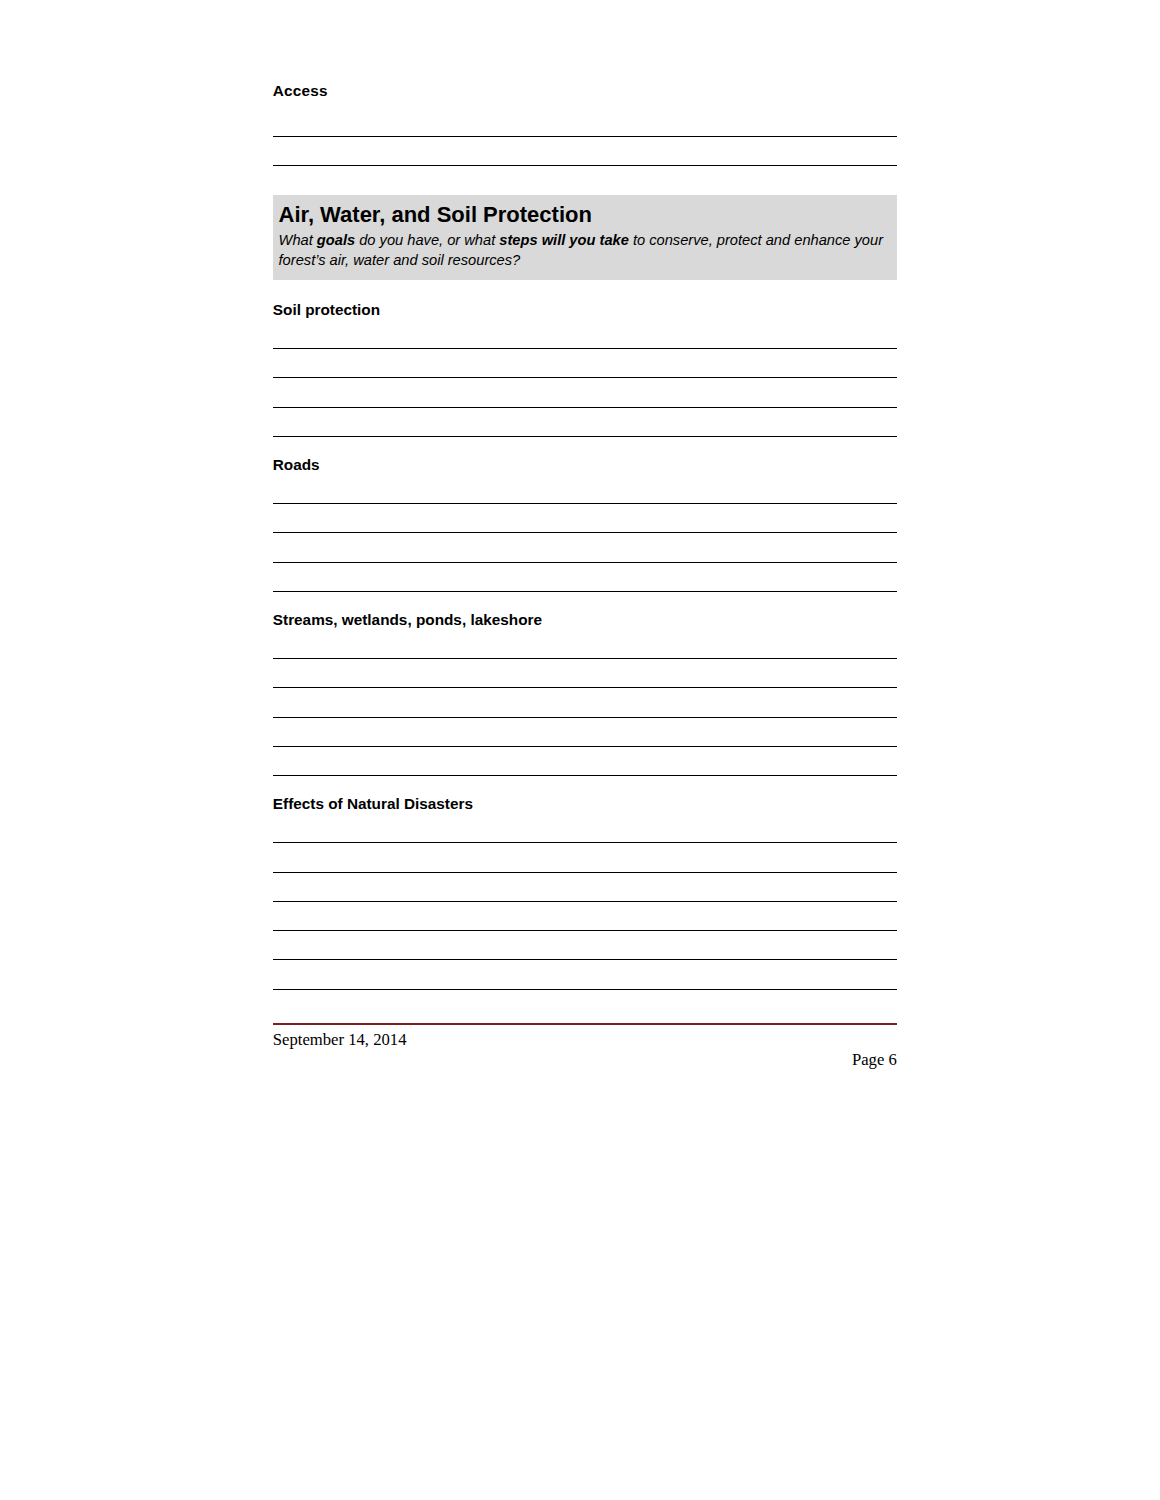Access
Air, Water, and Soil Protection
What goals do you have, or what steps will you take to conserve, protect and enhance your forest’s air, water and soil resources?
Soil protection
Roads
Streams, wetlands, ponds, lakeshore
Effects of Natural Disasters
September 14, 2014
Page 6